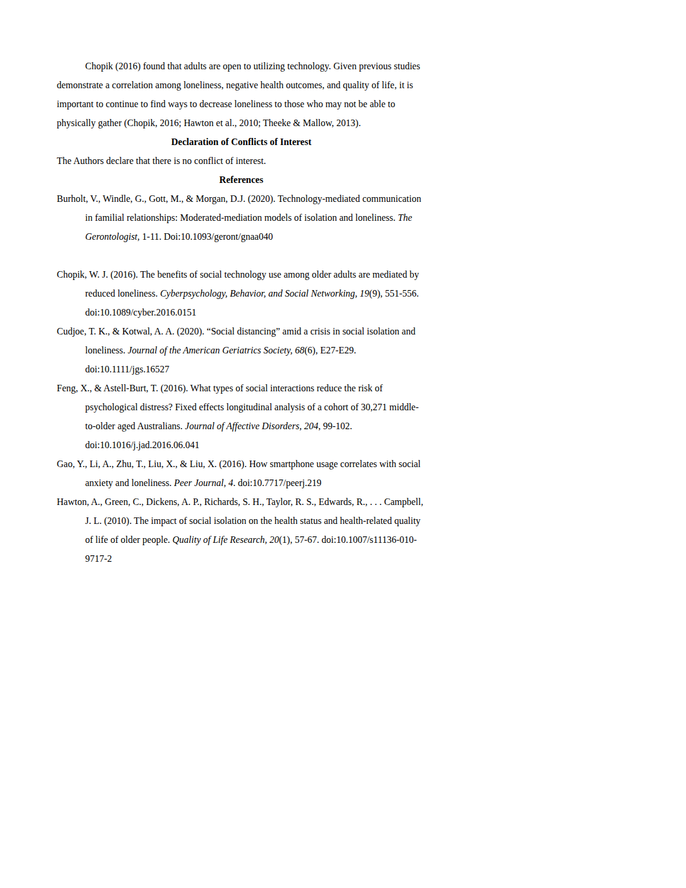Chopik (2016) found that adults are open to utilizing technology. Given previous studies demonstrate a correlation among loneliness, negative health outcomes, and quality of life, it is important to continue to find ways to decrease loneliness to those who may not be able to physically gather (Chopik, 2016; Hawton et al., 2010; Theeke & Mallow, 2013).
Declaration of Conflicts of Interest
The Authors declare that there is no conflict of interest.
References
Burholt, V., Windle, G., Gott, M., & Morgan, D.J. (2020). Technology-mediated communication in familial relationships: Moderated-mediation models of isolation and loneliness. The Gerontologist, 1-11. Doi:10.1093/geront/gnaa040
Chopik, W. J. (2016). The benefits of social technology use among older adults are mediated by reduced loneliness. Cyberpsychology, Behavior, and Social Networking, 19(9), 551-556. doi:10.1089/cyber.2016.0151
Cudjoe, T. K., & Kotwal, A. A. (2020). “Social distancing” amid a crisis in social isolation and loneliness. Journal of the American Geriatrics Society, 68(6), E27-E29. doi:10.1111/jgs.16527
Feng, X., & Astell-Burt, T. (2016). What types of social interactions reduce the risk of psychological distress? Fixed effects longitudinal analysis of a cohort of 30,271 middle-to-older aged Australians. Journal of Affective Disorders, 204, 99-102. doi:10.1016/j.jad.2016.06.041
Gao, Y., Li, A., Zhu, T., Liu, X., & Liu, X. (2016). How smartphone usage correlates with social anxiety and loneliness. Peer Journal, 4. doi:10.7717/peerj.219
Hawton, A., Green, C., Dickens, A. P., Richards, S. H., Taylor, R. S., Edwards, R., . . . Campbell, J. L. (2010). The impact of social isolation on the health status and health-related quality of life of older people. Quality of Life Research, 20(1), 57-67. doi:10.1007/s11136-010-9717-2